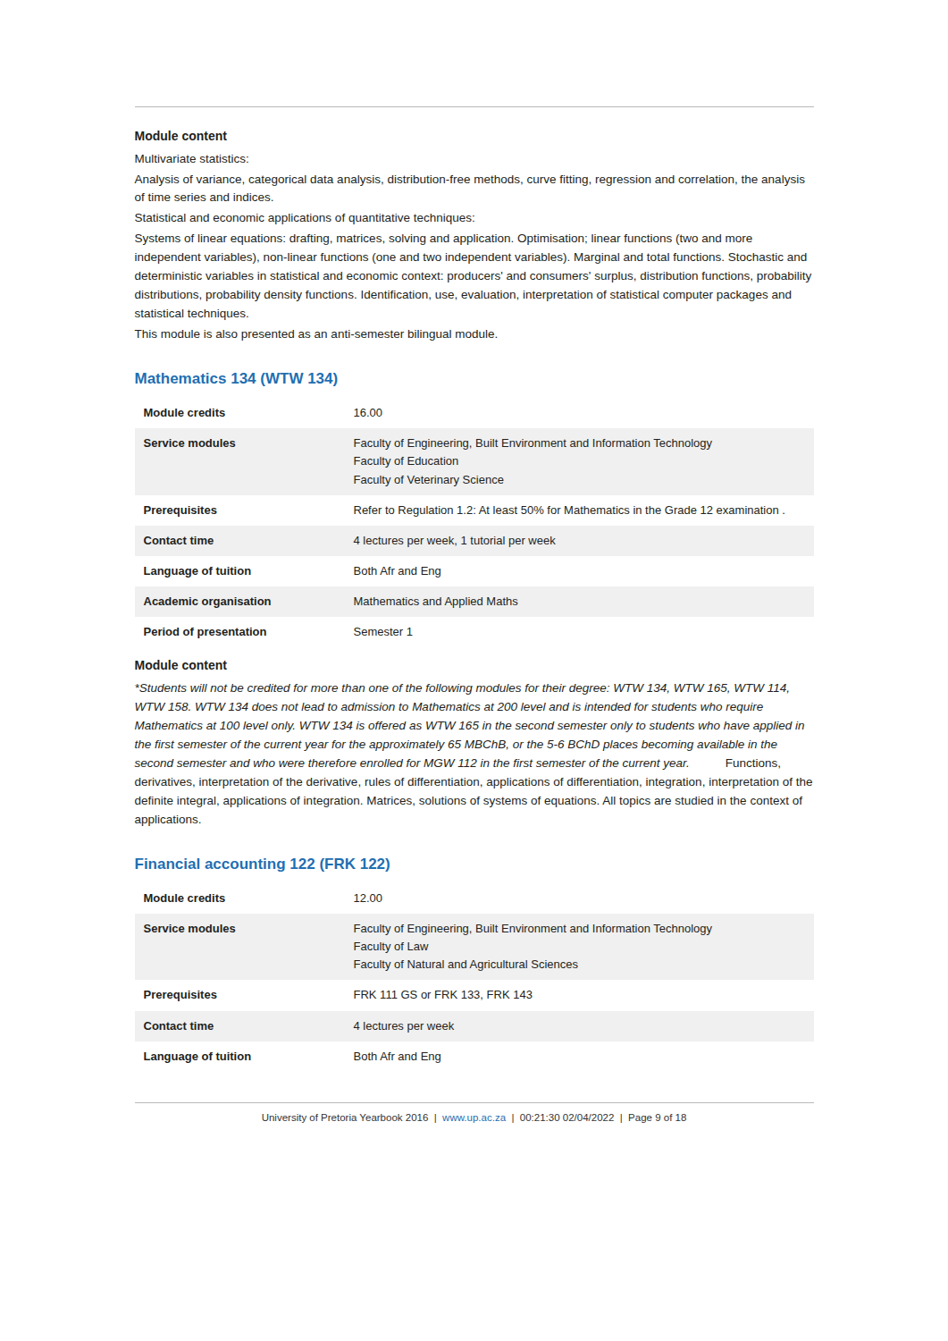Universiteit van Pretoria · University of Pretoria · Yunibesithi ya Pretoria
Module content
Multivariate statistics:
Analysis of variance, categorical data analysis, distribution-free methods, curve fitting, regression and correlation, the analysis of time series and indices.
Statistical and economic applications of quantitative techniques:
Systems of linear equations: drafting, matrices, solving and application. Optimisation; linear functions (two and more independent variables), non-linear functions (one and two independent variables). Marginal and total functions. Stochastic and deterministic variables in statistical and economic context: producers' and consumers' surplus, distribution functions, probability distributions, probability density functions. Identification, use, evaluation, interpretation of statistical computer packages and statistical techniques.
This module is also presented as an anti-semester bilingual module.
Mathematics 134 (WTW 134)
| Module credits | 16.00 |
| Service modules | Faculty of Engineering, Built Environment and Information Technology Faculty of Education Faculty of Veterinary Science |
| Prerequisites | Refer to Regulation 1.2: At least 50% for Mathematics in the Grade 12 examination . |
| Contact time | 4 lectures per week, 1 tutorial per week |
| Language of tuition | Both Afr and Eng |
| Academic organisation | Mathematics and Applied Maths |
| Period of presentation | Semester 1 |
Module content
*Students will not be credited for more than one of the following modules for their degree: WTW 134, WTW 165, WTW 114, WTW 158. WTW 134 does not lead to admission to Mathematics at 200 level and is intended for students who require Mathematics at 100 level only. WTW 134 is offered as WTW 165 in the second semester only to students who have applied in the first semester of the current year for the approximately 65 MBChB, or the 5-6 BChD places becoming available in the second semester and who were therefore enrolled for MGW 112 in the first semester of the current year. Functions, derivatives, interpretation of the derivative, rules of differentiation, applications of differentiation, integration, interpretation of the definite integral, applications of integration. Matrices, solutions of systems of equations. All topics are studied in the context of applications.
Financial accounting 122 (FRK 122)
| Module credits | 12.00 |
| Service modules | Faculty of Engineering, Built Environment and Information Technology Faculty of Law Faculty of Natural and Agricultural Sciences |
| Prerequisites | FRK 111 GS or FRK 133, FRK 143 |
| Contact time | 4 lectures per week |
| Language of tuition | Both Afr and Eng |
University of Pretoria Yearbook 2016 | www.up.ac.za | 00:21:30 02/04/2022 | Page 9 of 18